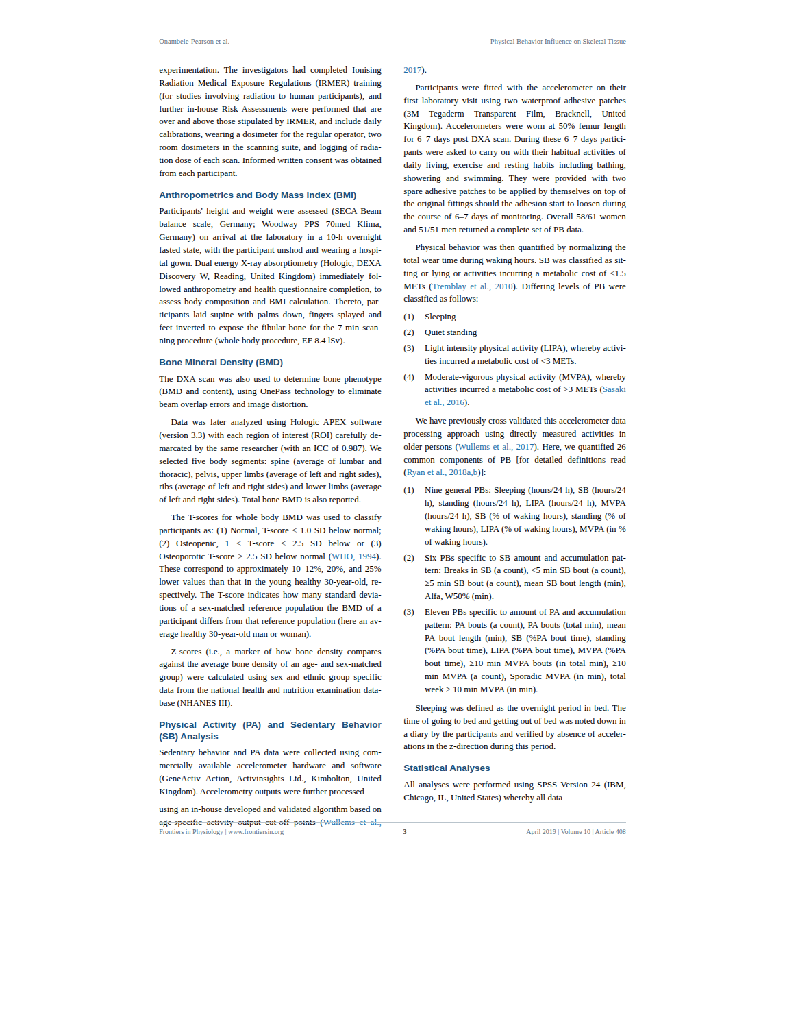Onambele-Pearson et al.
Physical Behavior Influence on Skeletal Tissue
experimentation. The investigators had completed Ionising Radiation Medical Exposure Regulations (IRMER) training (for studies involving radiation to human participants), and further in-house Risk Assessments were performed that are over and above those stipulated by IRMER, and include daily calibrations, wearing a dosimeter for the regular operator, two room dosimeters in the scanning suite, and logging of radiation dose of each scan. Informed written consent was obtained from each participant.
Anthropometrics and Body Mass Index (BMI)
Participants' height and weight were assessed (SECA Beam balance scale, Germany; Woodway PPS 70med Klima, Germany) on arrival at the laboratory in a 10-h overnight fasted state, with the participant unshod and wearing a hospital gown. Dual energy X-ray absorptiometry (Hologic, DEXA Discovery W, Reading, United Kingdom) immediately followed anthropometry and health questionnaire completion, to assess body composition and BMI calculation. Thereto, participants laid supine with palms down, fingers splayed and feet inverted to expose the fibular bone for the 7-min scanning procedure (whole body procedure, EF 8.4 lSv).
Bone Mineral Density (BMD)
The DXA scan was also used to determine bone phenotype (BMD and content), using OnePass technology to eliminate beam overlap errors and image distortion.
Data was later analyzed using Hologic APEX software (version 3.3) with each region of interest (ROI) carefully demarcated by the same researcher (with an ICC of 0.987). We selected five body segments: spine (average of lumbar and thoracic), pelvis, upper limbs (average of left and right sides), ribs (average of left and right sides) and lower limbs (average of left and right sides). Total bone BMD is also reported.
The T-scores for whole body BMD was used to classify participants as: (1) Normal, T-score < 1.0 SD below normal; (2) Osteopenic, 1 < T-score < 2.5 SD below or (3) Osteoporotic T-score > 2.5 SD below normal (WHO, 1994). These correspond to approximately 10–12%, 20%, and 25% lower values than that in the young healthy 30-year-old, respectively. The T-score indicates how many standard deviations of a sex-matched reference population the BMD of a participant differs from that reference population (here an average healthy 30-year-old man or woman).
Z-scores (i.e., a marker of how bone density compares against the average bone density of an age- and sex-matched group) were calculated using sex and ethnic group specific data from the national health and nutrition examination database (NHANES III).
Physical Activity (PA) and Sedentary Behavior (SB) Analysis
Sedentary behavior and PA data were collected using commercially available accelerometer hardware and software (GeneActiv Action, Activinsights Ltd., Kimbolton, United Kingdom). Accelerometry outputs were further processed
using an in-house developed and validated algorithm based on age-specific activity output cut-off points (Wullems et al., 2017).
Participants were fitted with the accelerometer on their first laboratory visit using two waterproof adhesive patches (3M Tegaderm Transparent Film, Bracknell, United Kingdom). Accelerometers were worn at 50% femur length for 6–7 days post DXA scan. During these 6–7 days participants were asked to carry on with their habitual activities of daily living, exercise and resting habits including bathing, showering and swimming. They were provided with two spare adhesive patches to be applied by themselves on top of the original fittings should the adhesion start to loosen during the course of 6–7 days of monitoring. Overall 58/61 women and 51/51 men returned a complete set of PB data.
Physical behavior was then quantified by normalizing the total wear time during waking hours. SB was classified as sitting or lying or activities incurring a metabolic cost of <1.5 METs (Tremblay et al., 2010). Differing levels of PB were classified as follows:
Sleeping
Quiet standing
Light intensity physical activity (LIPA), whereby activities incurred a metabolic cost of <3 METs.
Moderate-vigorous physical activity (MVPA), whereby activities incurred a metabolic cost of >3 METs (Sasaki et al., 2016).
We have previously cross validated this accelerometer data processing approach using directly measured activities in older persons (Wullems et al., 2017). Here, we quantified 26 common components of PB [for detailed definitions read (Ryan et al., 2018a,b)]:
Nine general PBs: Sleeping (hours/24 h), SB (hours/24 h), standing (hours/24 h), LIPA (hours/24 h), MVPA (hours/24 h), SB (% of waking hours), standing (% of waking hours), LIPA (% of waking hours), MVPA (in % of waking hours).
Six PBs specific to SB amount and accumulation pattern: Breaks in SB (a count), <5 min SB bout (a count), ≥5 min SB bout (a count), mean SB bout length (min), Alfa, W50% (min).
Eleven PBs specific to amount of PA and accumulation pattern: PA bouts (a count), PA bouts (total min), mean PA bout length (min), SB (%PA bout time), standing (%PA bout time), LIPA (%PA bout time), MVPA (%PA bout time), ≥10 min MVPA bouts (in total min), ≥10 min MVPA (a count), Sporadic MVPA (in min), total week ≥ 10 min MVPA (in min).
Sleeping was defined as the overnight period in bed. The time of going to bed and getting out of bed was noted down in a diary by the participants and verified by absence of accelerations in the z-direction during this period.
Statistical Analyses
All analyses were performed using SPSS Version 24 (IBM, Chicago, IL, United States) whereby all data
Frontiers in Physiology | www.frontiersin.org
3
April 2019 | Volume 10 | Article 408